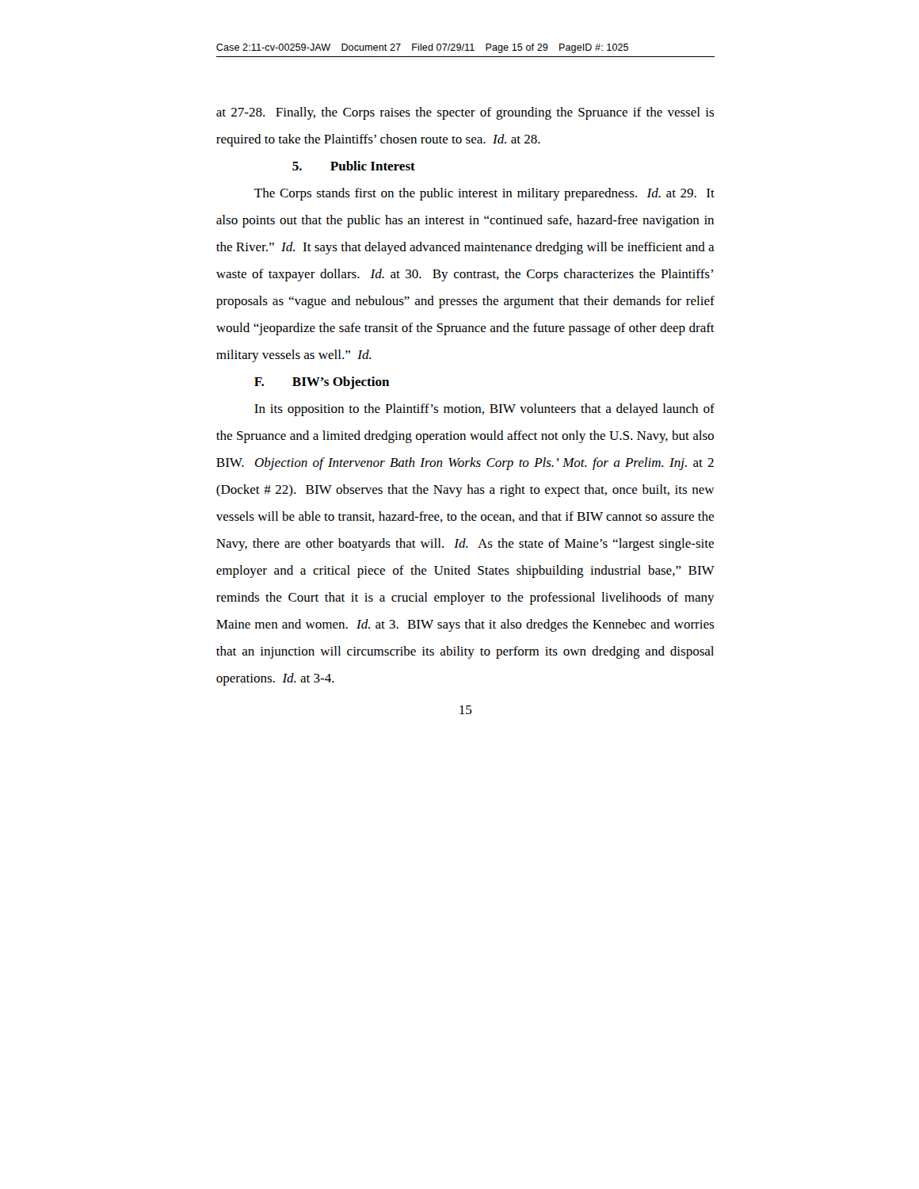Case 2:11-cv-00259-JAW Document 27 Filed 07/29/11 Page 15 of 29 PageID #: 1025
at 27-28. Finally, the Corps raises the specter of grounding the Spruance if the vessel is required to take the Plaintiffs’ chosen route to sea. Id. at 28.
5. Public Interest
The Corps stands first on the public interest in military preparedness. Id. at 29. It also points out that the public has an interest in “continued safe, hazard-free navigation in the River.” Id. It says that delayed advanced maintenance dredging will be inefficient and a waste of taxpayer dollars. Id. at 30. By contrast, the Corps characterizes the Plaintiffs’ proposals as “vague and nebulous” and presses the argument that their demands for relief would “jeopardize the safe transit of the Spruance and the future passage of other deep draft military vessels as well.” Id.
F. BIW’s Objection
In its opposition to the Plaintiff’s motion, BIW volunteers that a delayed launch of the Spruance and a limited dredging operation would affect not only the U.S. Navy, but also BIW. Objection of Intervenor Bath Iron Works Corp to Pls.’ Mot. for a Prelim. Inj. at 2 (Docket # 22). BIW observes that the Navy has a right to expect that, once built, its new vessels will be able to transit, hazard-free, to the ocean, and that if BIW cannot so assure the Navy, there are other boatyards that will. Id. As the state of Maine’s “largest single-site employer and a critical piece of the United States shipbuilding industrial base,” BIW reminds the Court that it is a crucial employer to the professional livelihoods of many Maine men and women. Id. at 3. BIW says that it also dredges the Kennebec and worries that an injunction will circumscribe its ability to perform its own dredging and disposal operations. Id. at 3-4.
15